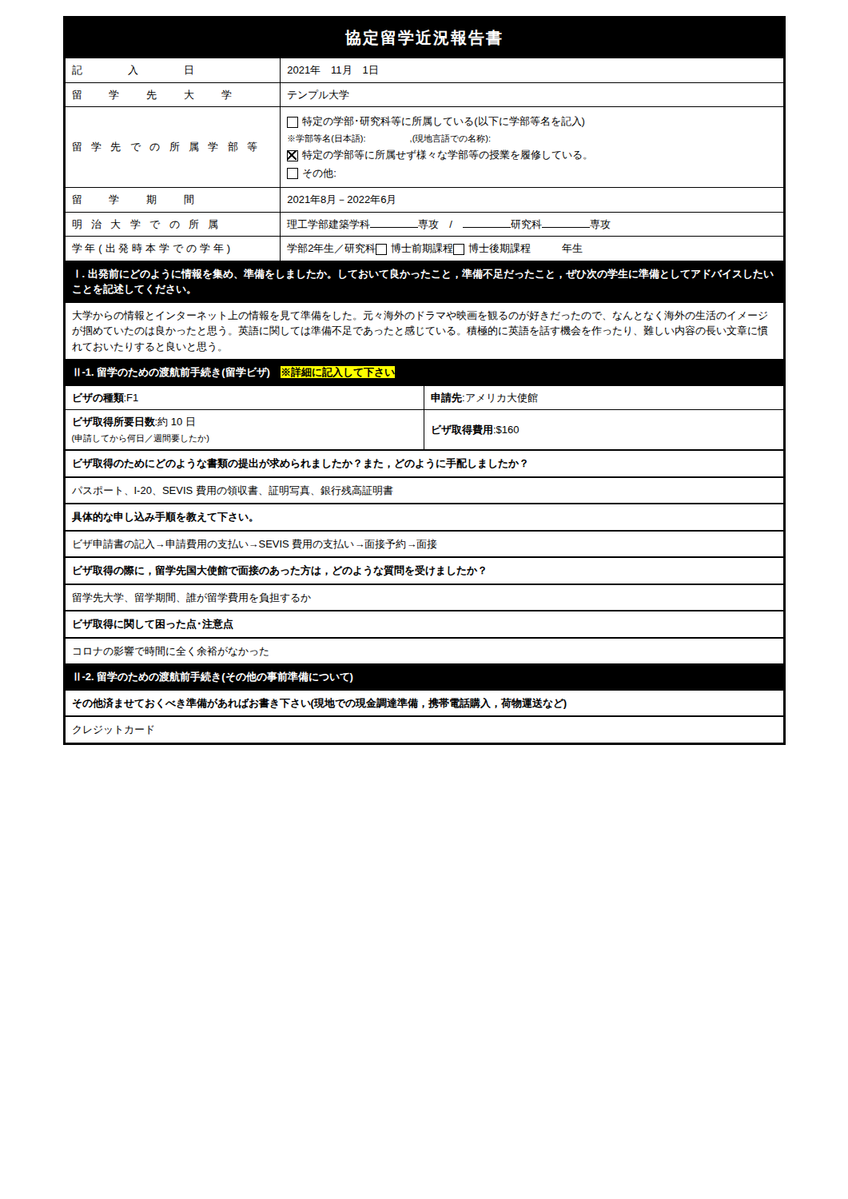協定留学近況報告書
| 記 入 日 | 2021年 11月 1日 |
| 留 学 先 大 学 | テンプル大学 |
| 留 学 先 で の 所 属 学 部 等 | 特定の学部･研究科等に所属している(以下に学部等名を記入) ※学部等名(日本語): ,(現地言語での名称): 特定の学部等に所属せず様々な学部等の授業を履修している。 その他: |
| 留 学 期 間 | 2021年8月－2022年6月 |
| 明 治 大 学 で の 所 属 | 理工学部建築学科 専攻 / 研究科 専攻 |
| 学年(出発時本学での学年) | 学部2年生／研究科 博士前期課程 博士後期課程 年生 |
Ⅰ. 出発前にどのように情報を集め、準備をしましたか。しておいて良かったこと，準備不足だったこと，ぜひ次の学生に準備としてアドバイスしたいことを記述してください。
大学からの情報とインターネット上の情報を見て準備をした。元々海外のドラマや映画を観るのが好きだったので、なんとなく海外の生活のイメージが掴めていたのは良かったと思う。英語に関しては準備不足であったと感じている。積極的に英語を話す機会を作ったり、難しい内容の長い文章に慣れておいたりすると良いと思う。
Ⅱ-1. 留学のための渡航前手続き(留学ビザ)　※詳細に記入して下さい
| ビザの種類 :F1 | 申請先 :アメリカ大使館 |
| ビザ取得所要日数 :約 10 日 (申請してから何日／週間要したか) | ビザ取得費用 :$160 |
ビザ取得のためにどのような書類の提出が求められましたか？また，どのように手配しましたか？
パスポート、I-20、SEVIS 費用の領収書、証明写真、銀行残高証明書
具体的な申し込み手順を教えて下さい。
ビザ申請書の記入→申請費用の支払い→SEVIS 費用の支払い→面接予約→面接
ビザ取得の際に，留学先国大使館で面接のあった方は，どのような質問を受けましたか？
留学先大学、留学期間、誰が留学費用を負担するか
ビザ取得に関して困った点･注意点
コロナの影響で時間に全く余裕がなかった
Ⅱ-2. 留学のための渡航前手続き(その他の事前準備について)
その他済ませておくべき準備があればお書き下さい(現地での現金調達準備，携帯電話購入，荷物運送など)
クレジットカード